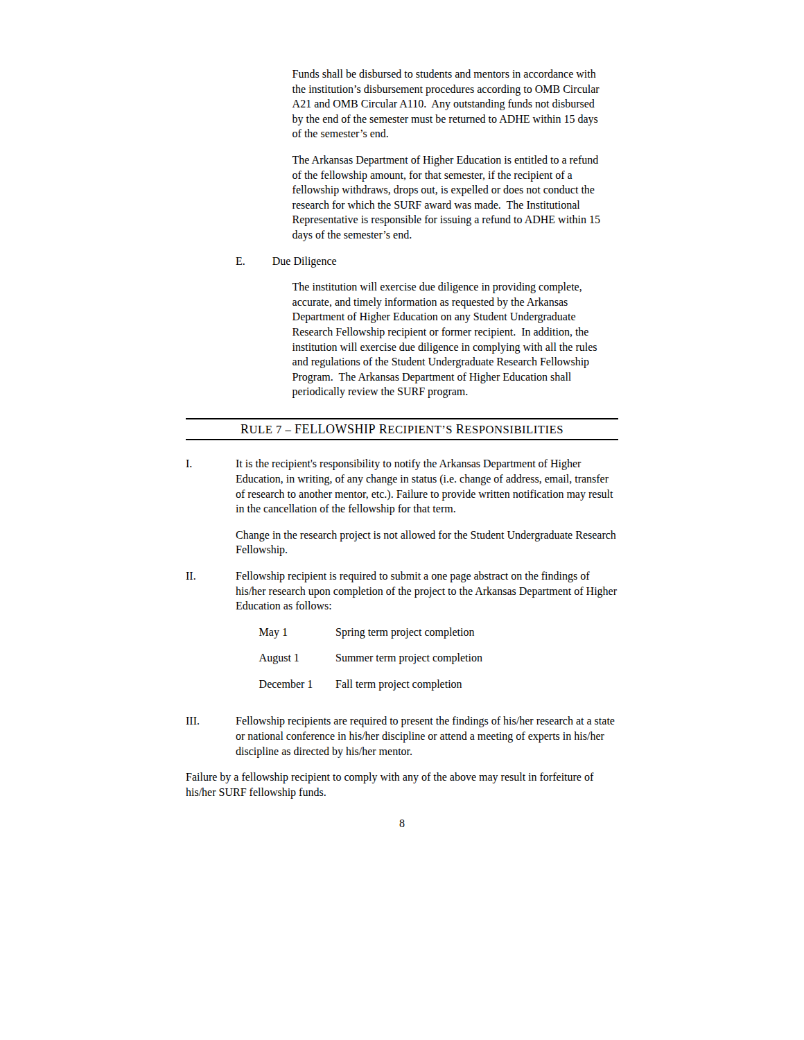Funds shall be disbursed to students and mentors in accordance with the institution’s disbursement procedures according to OMB Circular A21 and OMB Circular A110. Any outstanding funds not disbursed by the end of the semester must be returned to ADHE within 15 days of the semester’s end.
The Arkansas Department of Higher Education is entitled to a refund of the fellowship amount, for that semester, if the recipient of a fellowship withdraws, drops out, is expelled or does not conduct the research for which the SURF award was made. The Institutional Representative is responsible for issuing a refund to ADHE within 15 days of the semester’s end.
| | E. | Due Diligence |
The institution will exercise due diligence in providing complete, accurate, and timely information as requested by the Arkansas Department of Higher Education on any Student Undergraduate Research Fellowship recipient or former recipient. In addition, the institution will exercise due diligence in complying with all the rules and regulations of the Student Undergraduate Research Fellowship Program. The Arkansas Department of Higher Education shall periodically review the SURF program.
RULE 7 – FELLOWSHIP RECIPIENT’S RESPONSIBILITIES
| I. | It is the recipient's responsibility to notify the Arkansas Department of Higher Education, in writing, of any change in status (i.e. change of address, email, transfer of research to another mentor, etc.). Failure to provide written notification may result in the cancellation of the fellowship for that term. |
| | Change in the research project is not allowed for the Student Undergraduate Research Fellowship. |
| II. | Fellowship recipient is required to submit a one page abstract on the findings of his/her research upon completion of the project to the Arkansas Department of Higher Education as follows: / May 1 / Spring term project completion / / August 1 / Summer term project completion / / December 1 / Fall term project completion / |
| III. | Fellowship recipients are required to present the findings of his/her research at a state or national conference in his/her discipline or attend a meeting of experts in his/her discipline as directed by his/her mentor. |
Failure by a fellowship recipient to comply with any of the above may result in forfeiture of his/her SURF fellowship funds.
8